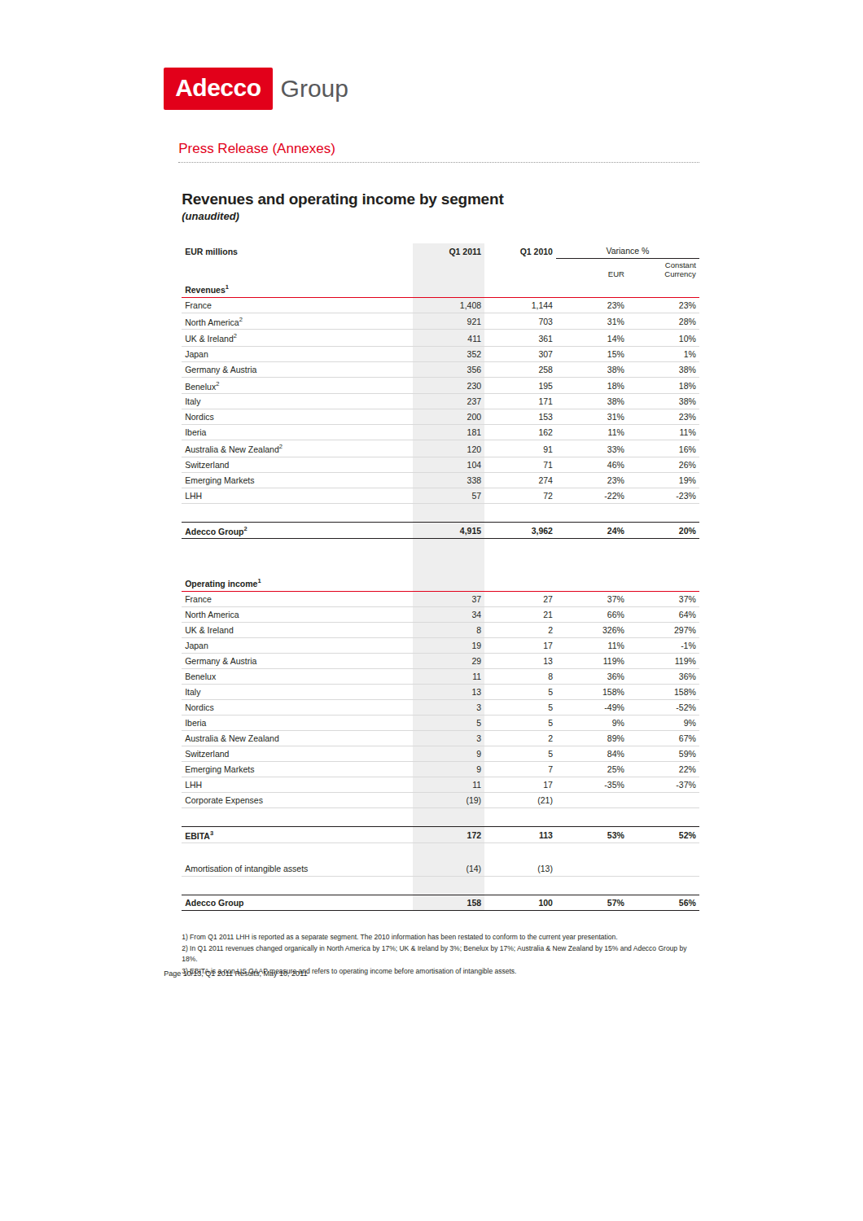Adecco
Group
Press Release (Annexes)
Revenues and operating income by segment
(unaudited)
| EUR millions | Q1 2011 | Q1 2010 | Variance % |
| --- | --- | --- | --- |
| | | | EUR | Constant Currency |
| Revenues 1 | | | | |
| France | 1,408 | 1,144 | 23% | 23% |
| North America 2 | 921 | 703 | 31% | 28% |
| UK & Ireland 2 | 411 | 361 | 14% | 10% |
| Japan | 352 | 307 | 15% | 1% |
| Germany & Austria | 356 | 258 | 38% | 38% |
| Benelux 2 | 230 | 195 | 18% | 18% |
| Italy | 237 | 171 | 38% | 38% |
| Nordics | 200 | 153 | 31% | 23% |
| Iberia | 181 | 162 | 11% | 11% |
| Australia & New Zealand 2 | 120 | 91 | 33% | 16% |
| Switzerland | 104 | 71 | 46% | 26% |
| Emerging Markets | 338 | 274 | 23% | 19% |
| LHH | 57 | 72 | -22% | -23% |
| Adecco Group 2 | 4,915 | 3,962 | 24% | 20% |
| Operating income 1 | | | | |
| France | 37 | 27 | 37% | 37% |
| North America | 34 | 21 | 66% | 64% |
| UK & Ireland | 8 | 2 | 326% | 297% |
| Japan | 19 | 17 | 11% | -1% |
| Germany & Austria | 29 | 13 | 119% | 119% |
| Benelux | 11 | 8 | 36% | 36% |
| Italy | 13 | 5 | 158% | 158% |
| Nordics | 3 | 5 | -49% | -52% |
| Iberia | 5 | 5 | 9% | 9% |
| Australia & New Zealand | 3 | 2 | 89% | 67% |
| Switzerland | 9 | 5 | 84% | 59% |
| Emerging Markets | 9 | 7 | 25% | 22% |
| LHH | 11 | 17 | -35% | -37% |
| Corporate Expenses | (19) | (21) | | |
| EBITA 3 | 172 | 113 | 53% | 52% |
| Amortisation of intangible assets | (14) | (13) | | |
| Adecco Group | 158 | 100 | 57% | 56% |
1) From Q1 2011 LHH is reported as a separate segment. The 2010 information has been restated to conform to the current year presentation.
2) In Q1 2011 revenues changed organically in North America by 17%; UK & Ireland by 3%; Benelux by 17%; Australia & New Zealand by 15% and Adecco Group by 18%.
3) EBITA is a non US GAAP measure and refers to operating income before amortisation of intangible assets.
Page 10/13, Q1 2011 Results, May 10, 2011